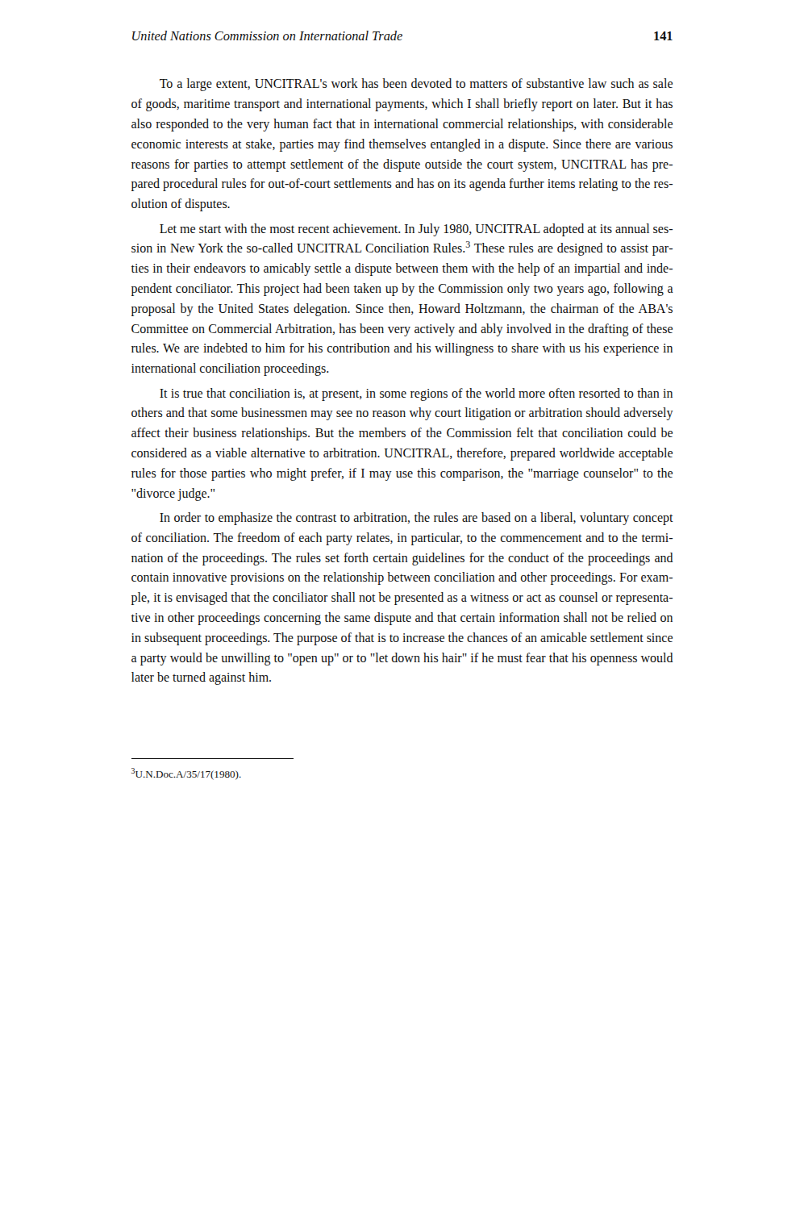United Nations Commission on International Trade 141
To a large extent, UNCITRAL's work has been devoted to matters of substantive law such as sale of goods, maritime transport and international payments, which I shall briefly report on later. But it has also responded to the very human fact that in international commercial relationships, with considerable economic interests at stake, parties may find themselves entangled in a dispute. Since there are various reasons for parties to attempt settlement of the dispute outside the court system, UNCITRAL has prepared procedural rules for out-of-court settlements and has on its agenda further items relating to the resolution of disputes.
Let me start with the most recent achievement. In July 1980, UNCITRAL adopted at its annual session in New York the so-called UNCITRAL Conciliation Rules.3 These rules are designed to assist parties in their endeavors to amicably settle a dispute between them with the help of an impartial and independent conciliator. This project had been taken up by the Commission only two years ago, following a proposal by the United States delegation. Since then, Howard Holtzmann, the chairman of the ABA's Committee on Commercial Arbitration, has been very actively and ably involved in the drafting of these rules. We are indebted to him for his contribution and his willingness to share with us his experience in international conciliation proceedings.
It is true that conciliation is, at present, in some regions of the world more often resorted to than in others and that some businessmen may see no reason why court litigation or arbitration should adversely affect their business relationships. But the members of the Commission felt that conciliation could be considered as a viable alternative to arbitration. UNCITRAL, therefore, prepared worldwide acceptable rules for those parties who might prefer, if I may use this comparison, the "marriage counselor" to the "divorce judge."
In order to emphasize the contrast to arbitration, the rules are based on a liberal, voluntary concept of conciliation. The freedom of each party relates, in particular, to the commencement and to the termination of the proceedings. The rules set forth certain guidelines for the conduct of the proceedings and contain innovative provisions on the relationship between conciliation and other proceedings. For example, it is envisaged that the conciliator shall not be presented as a witness or act as counsel or representative in other proceedings concerning the same dispute and that certain information shall not be relied on in subsequent proceedings. The purpose of that is to increase the chances of an amicable settlement since a party would be unwilling to "open up" or to "let down his hair" if he must fear that his openness would later be turned against him.
3U.N.Doc.A/35/17(1980).